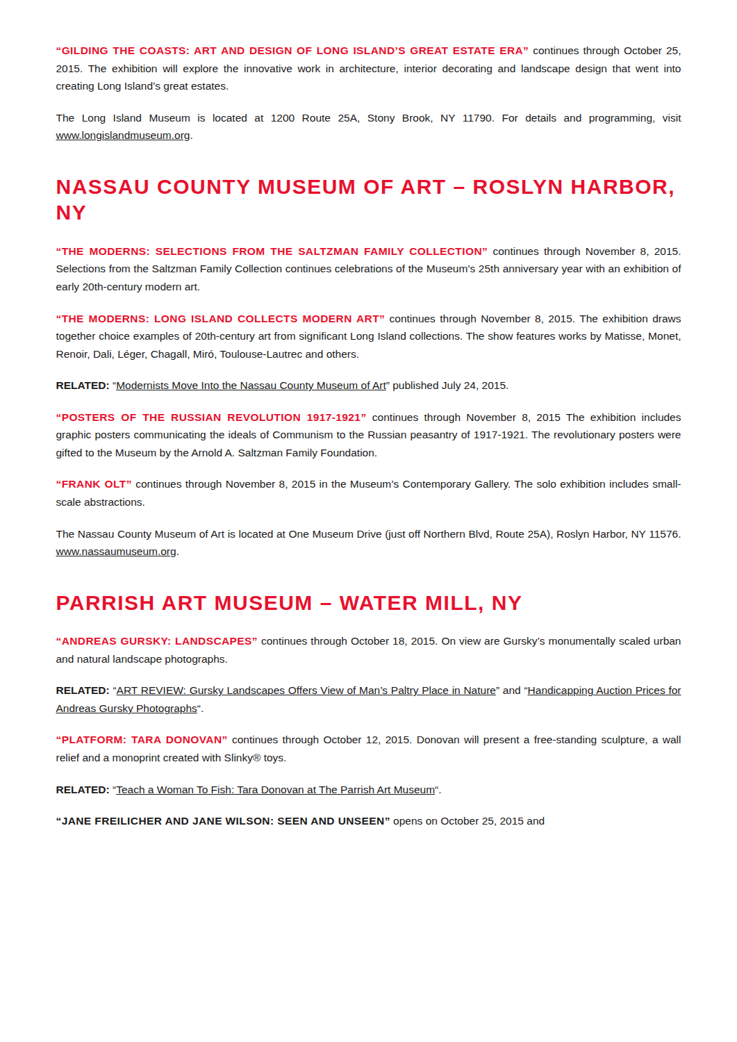“GILDING THE COASTS: ART AND DESIGN OF LONG ISLAND’S GREAT ESTATE ERA” continues through October 25, 2015. The exhibition will explore the innovative work in architecture, interior decorating and landscape design that went into creating Long Island’s great estates.
The Long Island Museum is located at 1200 Route 25A, Stony Brook, NY 11790. For details and programming, visit www.longislandmuseum.org.
NASSAU COUNTY MUSEUM OF ART – ROSLYN HARBOR, NY
“THE MODERNS: SELECTIONS FROM THE SALTZMAN FAMILY COLLECTION” continues through November 8, 2015. Selections from the Saltzman Family Collection continues celebrations of the Museum’s 25th anniversary year with an exhibition of early 20th-century modern art.
“THE MODERNS: LONG ISLAND COLLECTS MODERN ART” continues through November 8, 2015. The exhibition draws together choice examples of 20th-century art from significant Long Island collections. The show features works by Matisse, Monet, Renoir, Dali, Léger, Chagall, Miró, Toulouse-Lautrec and others.
RELATED: “Modernists Move Into the Nassau County Museum of Art” published July 24, 2015.
“POSTERS OF THE RUSSIAN REVOLUTION 1917-1921” continues through November 8, 2015 The exhibition includes graphic posters communicating the ideals of Communism to the Russian peasantry of 1917-1921. The revolutionary posters were gifted to the Museum by the Arnold A. Saltzman Family Foundation.
“FRANK OLT” continues through November 8, 2015 in the Museum’s Contemporary Gallery. The solo exhibition includes small-scale abstractions.
The Nassau County Museum of Art is located at One Museum Drive (just off Northern Blvd, Route 25A), Roslyn Harbor, NY 11576. www.nassaumuseum.org.
PARRISH ART MUSEUM – WATER MILL, NY
“ANDREAS GURSKY: LANDSCAPES” continues through October 18, 2015. On view are Gursky’s monumentally scaled urban and natural landscape photographs.
RELATED: “ART REVIEW: Gursky Landscapes Offers View of Man’s Paltry Place in Nature” and “Handicapping Auction Prices for Andreas Gursky Photographs“.
“PLATFORM: TARA DONOVAN” continues through October 12, 2015. Donovan will present a free-standing sculpture, a wall relief and a monoprint created with Slinky® toys.
RELATED: “Teach a Woman To Fish: Tara Donovan at The Parrish Art Museum“.
“JANE FREILICHER AND JANE WILSON: SEEN AND UNSEEN” opens on October 25, 2015 and